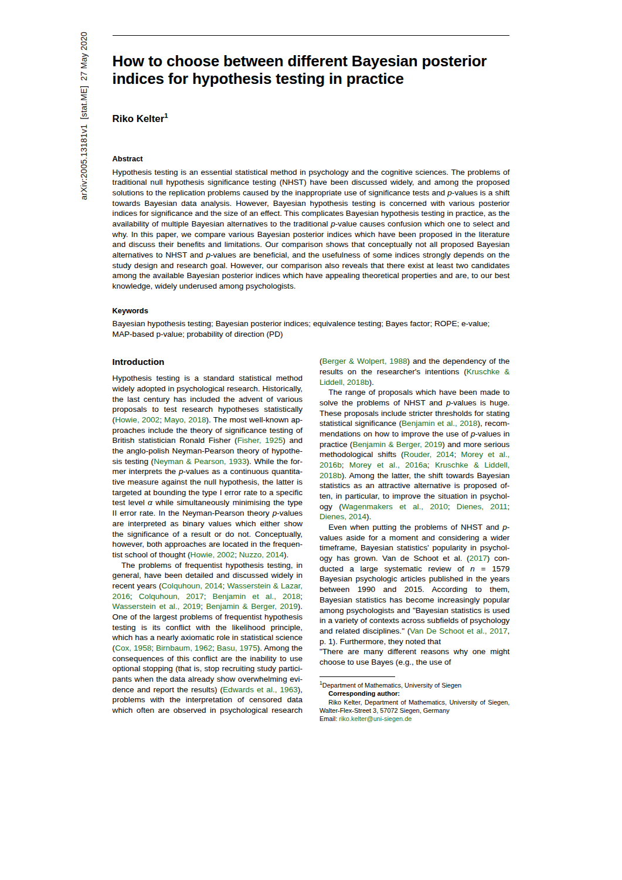arXiv:2005.13181v1 [stat.ME] 27 May 2020
How to choose between different Bayesian posterior indices for hypothesis testing in practice
Riko Kelter1
Abstract
Hypothesis testing is an essential statistical method in psychology and the cognitive sciences. The problems of traditional null hypothesis significance testing (NHST) have been discussed widely, and among the proposed solutions to the replication problems caused by the inappropriate use of significance tests and p-values is a shift towards Bayesian data analysis. However, Bayesian hypothesis testing is concerned with various posterior indices for significance and the size of an effect. This complicates Bayesian hypothesis testing in practice, as the availability of multiple Bayesian alternatives to the traditional p-value causes confusion which one to select and why. In this paper, we compare various Bayesian posterior indices which have been proposed in the literature and discuss their benefits and limitations. Our comparison shows that conceptually not all proposed Bayesian alternatives to NHST and p-values are beneficial, and the usefulness of some indices strongly depends on the study design and research goal. However, our comparison also reveals that there exist at least two candidates among the available Bayesian posterior indices which have appealing theoretical properties and are, to our best knowledge, widely underused among psychologists.
Keywords
Bayesian hypothesis testing; Bayesian posterior indices; equivalence testing; Bayes factor; ROPE; e-value; MAP-based p-value; probability of direction (PD)
Introduction
Hypothesis testing is a standard statistical method widely adopted in psychological research. Historically, the last century has included the advent of various proposals to test research hypotheses statistically (Howie, 2002; Mayo, 2018). The most well-known approaches include the theory of significance testing of British statistician Ronald Fisher (Fisher, 1925) and the anglo-polish Neyman-Pearson theory of hypothesis testing (Neyman & Pearson, 1933). While the former interprets the p-values as a continuous quantitative measure against the null hypothesis, the latter is targeted at bounding the type I error rate to a specific test level α while simultaneously minimising the type II error rate. In the Neyman-Pearson theory p-values are interpreted as binary values which either show the significance of a result or do not. Conceptually, however, both approaches are located in the frequentist school of thought (Howie, 2002; Nuzzo, 2014).
The problems of frequentist hypothesis testing, in general, have been detailed and discussed widely in recent years (Colquhoun, 2014; Wasserstein & Lazar, 2016; Colquhoun, 2017; Benjamin et al., 2018; Wasserstein et al., 2019; Benjamin & Berger, 2019). One of the largest problems of frequentist hypothesis testing is its conflict with the likelihood principle, which has a nearly axiomatic role in statistical science (Cox, 1958; Birnbaum, 1962; Basu, 1975). Among the consequences of this conflict are the inability to use optional stopping (that is, stop recruiting study participants when the data already show overwhelming evidence and report the results) (Edwards et al., 1963), problems with the interpretation of censored data which often are observed in psychological research (Berger & Wolpert, 1988) and the dependency of the results on the researcher's intentions (Kruschke & Liddell, 2018b).
The range of proposals which have been made to solve the problems of NHST and p-values is huge. These proposals include stricter thresholds for stating statistical significance (Benjamin et al., 2018), recommendations on how to improve the use of p-values in practice (Benjamin & Berger, 2019) and more serious methodological shifts (Rouder, 2014; Morey et al., 2016b; Morey et al., 2016a; Kruschke & Liddell, 2018b). Among the latter, the shift towards Bayesian statistics as an attractive alternative is proposed often, in particular, to improve the situation in psychology (Wagenmakers et al., 2010; Dienes, 2011; Dienes, 2014).
Even when putting the problems of NHST and p-values aside for a moment and considering a wider timeframe, Bayesian statistics' popularity in psychology has grown. Van de Schoot et al. (2017) conducted a large systematic review of n = 1579 Bayesian psychologic articles published in the years between 1990 and 2015. According to them, Bayesian statistics has become increasingly popular among psychologists and "Bayesian statistics is used in a variety of contexts across subfields of psychology and related disciplines." (Van De Schoot et al., 2017, p. 1). Furthermore, they noted that
"There are many different reasons why one might choose to use Bayes (e.g., the use of
1Department of Mathematics, University of Siegen
Corresponding author:
Riko Kelter, Department of Mathematics, University of Siegen, Walter-Flex-Street 3, 57072 Siegen, Germany
Email: riko.kelter@uni-siegen.de